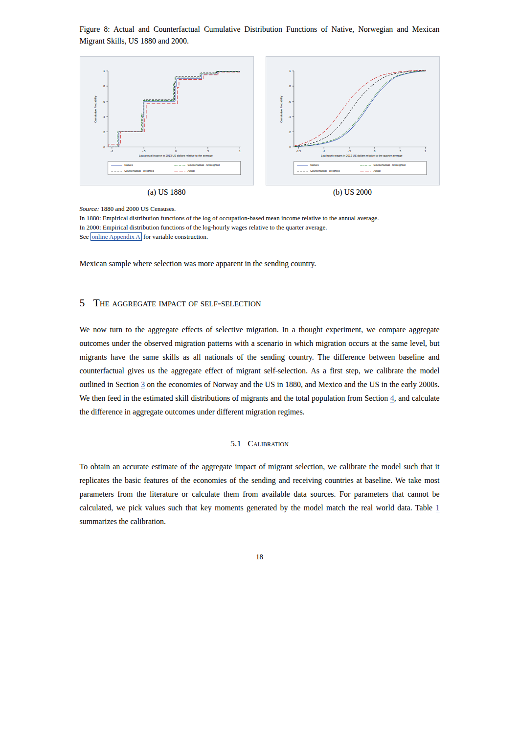Figure 8: Actual and Counterfactual Cumulative Distribution Functions of Native, Norwegian and Mexican Migrant Skills, US 1880 and 2000.
0 .2 .4 .6 .8 1 Cumulative Probability -1 -.5 0 .5 1 Log annual income in 2013 US dollars relative to the average Natives Counterfactual - Unweighted Counterfactual - Weighted Actual
0 .2 .4 .6 .8 1 Cumulative Probability -1.5 -1 -.5 0 .5 1 Log hourly wages in 2013 US dollars relative to the quarter average Natives Counterfactual - Unweighted Counterfactual - Weighted Actual
(a) US 1880
(b) US 2000
Source: 1880 and 2000 US Censuses.
In 1880: Empirical distribution functions of the log of occupation-based mean income relative to the annual average.
In 2000: Empirical distribution functions of the log-hourly wages relative to the quarter average.
See online Appendix A for variable construction.
Mexican sample where selection was more apparent in the sending country.
5 The aggregate impact of self-selection
We now turn to the aggregate effects of selective migration. In a thought experiment, we compare aggregate outcomes under the observed migration patterns with a scenario in which migration occurs at the same level, but migrants have the same skills as all nationals of the sending country. The difference between baseline and counterfactual gives us the aggregate effect of migrant self-selection. As a first step, we calibrate the model outlined in Section 3 on the economies of Norway and the US in 1880, and Mexico and the US in the early 2000s. We then feed in the estimated skill distributions of migrants and the total population from Section 4, and calculate the difference in aggregate outcomes under different migration regimes.
5.1 Calibration
To obtain an accurate estimate of the aggregate impact of migrant selection, we calibrate the model such that it replicates the basic features of the economies of the sending and receiving countries at baseline. We take most parameters from the literature or calculate them from available data sources. For parameters that cannot be calculated, we pick values such that key moments generated by the model match the real world data. Table 1 summarizes the calibration.
18